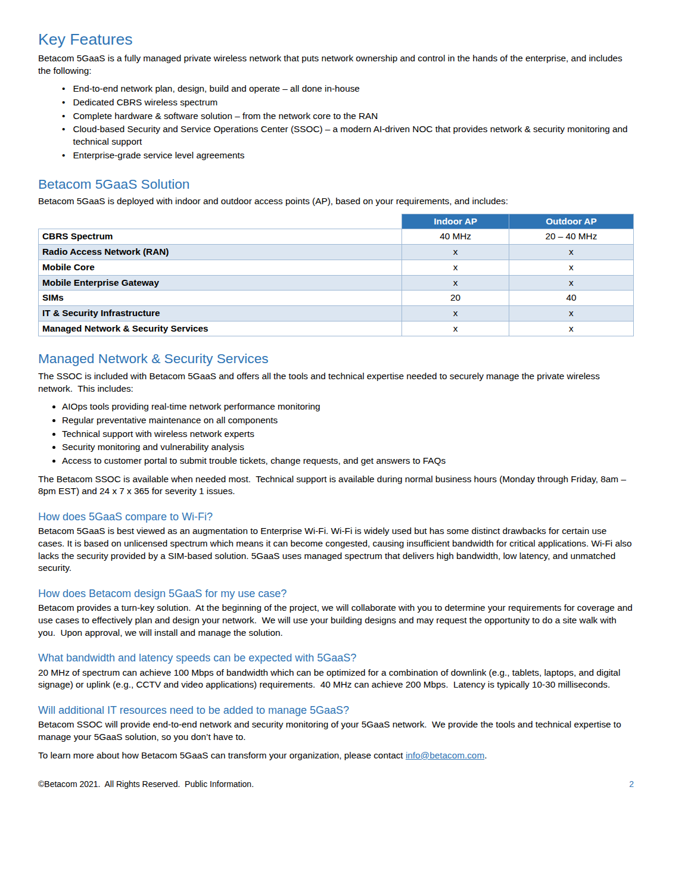Key Features
Betacom 5GaaS is a fully managed private wireless network that puts network ownership and control in the hands of the enterprise, and includes the following:
End-to-end network plan, design, build and operate – all done in-house
Dedicated CBRS wireless spectrum
Complete hardware & software solution – from the network core to the RAN
Cloud-based Security and Service Operations Center (SSOC) – a modern AI-driven NOC that provides network & security monitoring and technical support
Enterprise-grade service level agreements
Betacom 5GaaS Solution
Betacom 5GaaS is deployed with indoor and outdoor access points (AP), based on your requirements, and includes:
| | Indoor AP | Outdoor AP |
| --- | --- | --- |
| CBRS Spectrum | 40 MHz | 20 – 40 MHz |
| Radio Access Network (RAN) | x | x |
| Mobile Core | x | x |
| Mobile Enterprise Gateway | x | x |
| SIMs | 20 | 40 |
| IT & Security Infrastructure | x | x |
| Managed Network & Security Services | x | x |
Managed Network & Security Services
The SSOC is included with Betacom 5GaaS and offers all the tools and technical expertise needed to securely manage the private wireless network. This includes:
AIOps tools providing real-time network performance monitoring
Regular preventative maintenance on all components
Technical support with wireless network experts
Security monitoring and vulnerability analysis
Access to customer portal to submit trouble tickets, change requests, and get answers to FAQs
The Betacom SSOC is available when needed most. Technical support is available during normal business hours (Monday through Friday, 8am – 8pm EST) and 24 x 7 x 365 for severity 1 issues.
How does 5GaaS compare to Wi-Fi?
Betacom 5GaaS is best viewed as an augmentation to Enterprise Wi-Fi. Wi-Fi is widely used but has some distinct drawbacks for certain use cases. It is based on unlicensed spectrum which means it can become congested, causing insufficient bandwidth for critical applications. Wi-Fi also lacks the security provided by a SIM-based solution. 5GaaS uses managed spectrum that delivers high bandwidth, low latency, and unmatched security.
How does Betacom design 5GaaS for my use case?
Betacom provides a turn-key solution. At the beginning of the project, we will collaborate with you to determine your requirements for coverage and use cases to effectively plan and design your network. We will use your building designs and may request the opportunity to do a site walk with you. Upon approval, we will install and manage the solution.
What bandwidth and latency speeds can be expected with 5GaaS?
20 MHz of spectrum can achieve 100 Mbps of bandwidth which can be optimized for a combination of downlink (e.g., tablets, laptops, and digital signage) or uplink (e.g., CCTV and video applications) requirements. 40 MHz can achieve 200 Mbps. Latency is typically 10-30 milliseconds.
Will additional IT resources need to be added to manage 5GaaS?
Betacom SSOC will provide end-to-end network and security monitoring of your 5GaaS network. We provide the tools and technical expertise to manage your 5GaaS solution, so you don’t have to.
To learn more about how Betacom 5GaaS can transform your organization, please contact info@betacom.com.
©Betacom 2021. All Rights Reserved. Public Information. 2